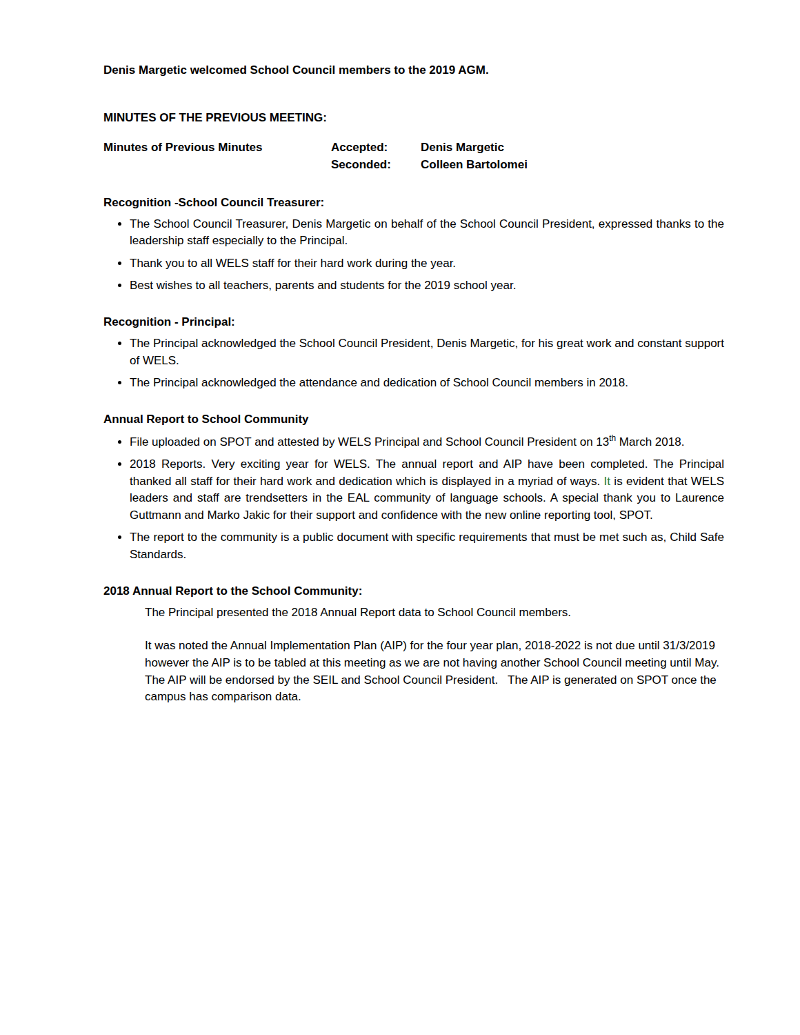Denis Margetic welcomed School Council members to the 2019 AGM.
MINUTES OF THE PREVIOUS MEETING:
Minutes of Previous Minutes
Accepted: Denis Margetic
Seconded: Colleen Bartolomei
Recognition -School Council Treasurer:
The School Council Treasurer, Denis Margetic on behalf of the School Council President, expressed thanks to the leadership staff especially to the Principal.
Thank you to all WELS staff for their hard work during the year.
Best wishes to all teachers, parents and students for the 2019 school year.
Recognition - Principal:
The Principal acknowledged the School Council President, Denis Margetic, for his great work and constant support of WELS.
The Principal acknowledged the attendance and dedication of School Council members in 2018.
Annual Report to School Community
File uploaded on SPOT and attested by WELS Principal and School Council President on 13th March 2018.
2018 Reports. Very exciting year for WELS. The annual report and AIP have been completed. The Principal thanked all staff for their hard work and dedication which is displayed in a myriad of ways. It is evident that WELS leaders and staff are trendsetters in the EAL community of language schools. A special thank you to Laurence Guttmann and Marko Jakic for their support and confidence with the new online reporting tool, SPOT.
The report to the community is a public document with specific requirements that must be met such as, Child Safe Standards.
2018 Annual Report to the School Community:
The Principal presented the 2018 Annual Report data to School Council members.
It was noted the Annual Implementation Plan (AIP) for the four year plan, 2018-2022 is not due until 31/3/2019 however the AIP is to be tabled at this meeting as we are not having another School Council meeting until May. The AIP will be endorsed by the SEIL and School Council President. The AIP is generated on SPOT once the campus has comparison data.